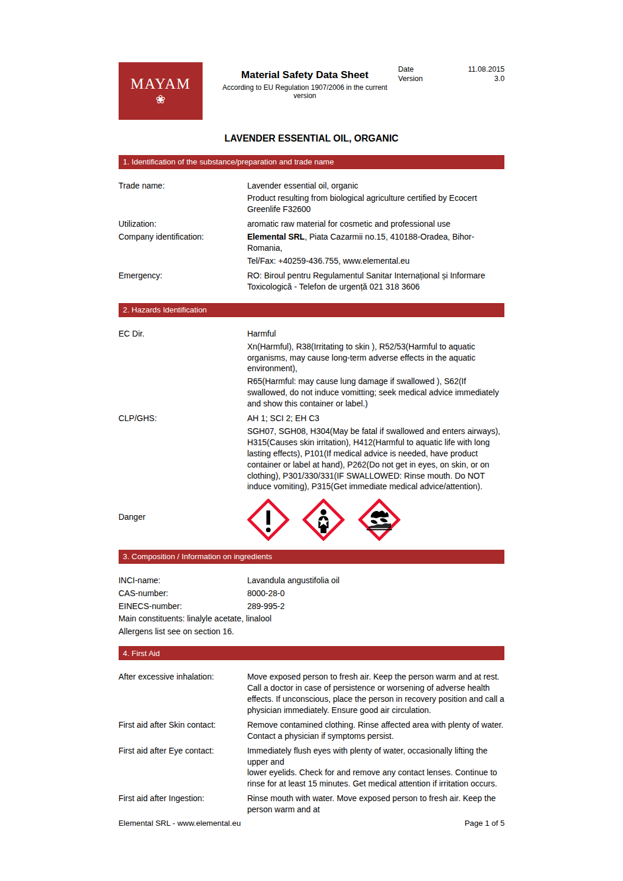MAYAM
❀
Material Safety Data Sheet
According to EU Regulation 1907/2006 in the current version
| Date | 11.08.2015 |
| Version | 3.0 |
LAVENDER ESSENTIAL OIL, ORGANIC
1. Identification of the substance/preparation and trade name
Trade name:
Lavender essential oil, organic
Product resulting from biological agriculture certified by Ecocert Greenlife F32600
Utilization:
aromatic raw material for cosmetic and professional use
Company identification:
Elemental SRL, Piata Cazarmii no.15, 410188-Oradea, Bihor-Romania,
Tel/Fax: +40259-436.755, www.elemental.eu
Emergency:
RO: Biroul pentru Regulamentul Sanitar Internațional și Informare Toxicologică - Telefon de urgență 021 318 3606
2. Hazards Identification
EC Dir.
Harmful
Xn(Harmful), R38(Irritating to skin ), R52/53(Harmful to aquatic organisms, may cause long-term adverse effects in the aquatic environment),
R65(Harmful: may cause lung damage if swallowed ), S62(If swallowed, do not induce vomitting; seek medical advice immediately and show this container or label.)
CLP/GHS:
AH 1; SCI 2; EH C3
SGH07, SGH08, H304(May be fatal if swallowed and enters airways), H315(Causes skin irritation), H412(Harmful to aquatic life with long lasting effects), P101(If medical advice is needed, have product container or label at hand), P262(Do not get in eyes, on skin, or on clothing), P301/330/331(IF SWALLOWED: Rinse mouth. Do NOT induce vomiting), P315(Get immediate medical advice/attention).
Danger
3. Composition / Information on ingredients
INCI-name:
Lavandula angustifolia oil
CAS-number:
8000-28-0
EINECS-number:
289-995-2
Main constituents: linalyle acetate, linalool
Allergens list see on section 16.
4. First Aid
After excessive inhalation:
Move exposed person to fresh air. Keep the person warm and at rest. Call a doctor in case of persistence or worsening of adverse health effects. If unconscious, place the person in recovery position and call a physician immediately. Ensure good air circulation.
First aid after Skin contact:
Remove contamined clothing. Rinse affected area with plenty of water. Contact a physician if symptoms persist.
First aid after Eye contact:
Immediately flush eyes with plenty of water, occasionally lifting the upper and
lower eyelids. Check for and remove any contact lenses. Continue to rinse for at least 15 minutes. Get medical attention if irritation occurs.
First aid after Ingestion:
Rinse mouth with water. Move exposed person to fresh air. Keep the person warm and at
Elemental SRL - www.elemental.eu
Page 1 of 5